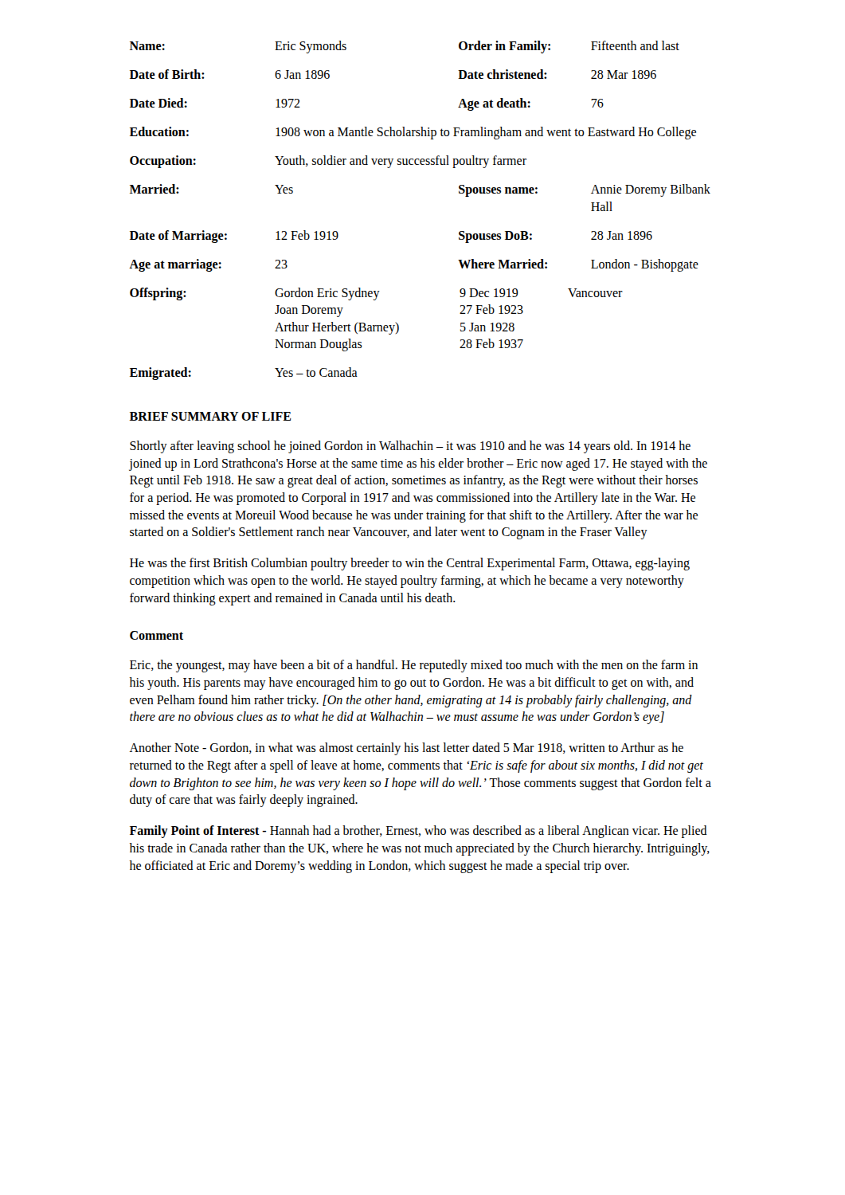| Name: | Eric Symonds | Order in Family: | Fifteenth and last |
| Date of Birth: | 6 Jan 1896 | Date christened: | 28 Mar 1896 |
| Date Died: | 1972 | Age at death: | 76 |
| Education: | 1908 won a Mantle Scholarship to Framlingham and went to Eastward Ho College |
| Occupation: | Youth, soldier and very successful poultry farmer |
| Married: | Yes | Spouses name: | Annie Doremy Bilbank Hall |
| Date of Marriage: | 12 Feb 1919 | Spouses DoB: | 28 Jan 1896 |
| Age at marriage: | 23 | Where Married: | London - Bishopgate |
| Offspring: | Gordon Eric Sydney 9 Dec 1919 Vancouver Joan Doremy 27 Feb 1923 Arthur Herbert (Barney) 5 Jan 1928 Norman Douglas 28 Feb 1937 |
| Emigrated: | Yes – to Canada |
BRIEF SUMMARY OF LIFE
Shortly after leaving school he joined Gordon in Walhachin – it was 1910 and he was 14 years old. In 1914 he joined up in Lord Strathcona's Horse at the same time as his elder brother – Eric now aged 17. He stayed with the Regt until Feb 1918. He saw a great deal of action, sometimes as infantry, as the Regt were without their horses for a period. He was promoted to Corporal in 1917 and was commissioned into the Artillery late in the War. He missed the events at Moreuil Wood because he was under training for that shift to the Artillery. After the war he started on a Soldier's Settlement ranch near Vancouver, and later went to Cognam in the Fraser Valley
He was the first British Columbian poultry breeder to win the Central Experimental Farm, Ottawa, egg-laying competition which was open to the world. He stayed poultry farming, at which he became a very noteworthy forward thinking expert and remained in Canada until his death.
Comment
Eric, the youngest, may have been a bit of a handful. He reputedly mixed too much with the men on the farm in his youth. His parents may have encouraged him to go out to Gordon. He was a bit difficult to get on with, and even Pelham found him rather tricky. [On the other hand, emigrating at 14 is probably fairly challenging, and there are no obvious clues as to what he did at Walhachin – we must assume he was under Gordon’s eye]
Another Note - Gordon, in what was almost certainly his last letter dated 5 Mar 1918, written to Arthur as he returned to the Regt after a spell of leave at home, comments that ‘Eric is safe for about six months, I did not get down to Brighton to see him, he was very keen so I hope will do well.’ Those comments suggest that Gordon felt a duty of care that was fairly deeply ingrained.
Family Point of Interest - Hannah had a brother, Ernest, who was described as a liberal Anglican vicar. He plied his trade in Canada rather than the UK, where he was not much appreciated by the Church hierarchy. Intriguingly, he officiated at Eric and Doremy’s wedding in London, which suggest he made a special trip over.